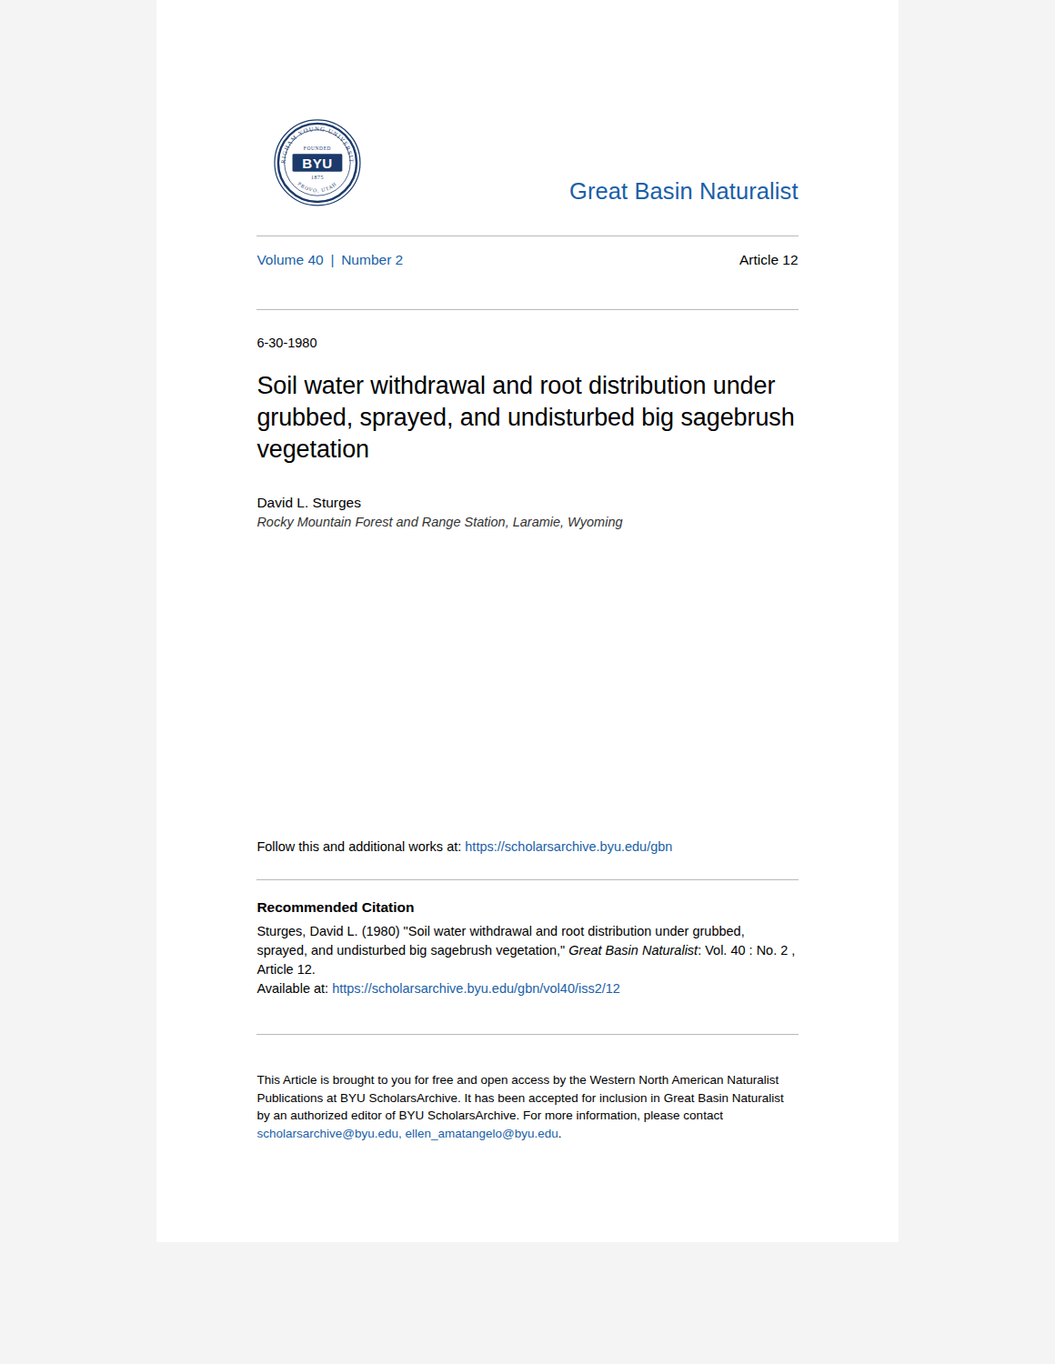BRIGHAM YOUNG UNIVERSITY PROVO, UTAH FOUNDED BYU 1875
Great Basin Naturalist
Volume 40|Number 2
Article 12
6-30-1980
Soil water withdrawal and root distribution under grubbed, sprayed, and undisturbed big sagebrush vegetation
David L. Sturges
Rocky Mountain Forest and Range Station, Laramie, Wyoming
Follow this and additional works at: https://scholarsarchive.byu.edu/gbn
Recommended Citation
Sturges, David L. (1980) "Soil water withdrawal and root distribution under grubbed, sprayed, and undisturbed big sagebrush vegetation," Great Basin Naturalist: Vol. 40 : No. 2 , Article 12.
Available at: https://scholarsarchive.byu.edu/gbn/vol40/iss2/12
This Article is brought to you for free and open access by the Western North American Naturalist Publications at BYU ScholarsArchive. It has been accepted for inclusion in Great Basin Naturalist by an authorized editor of BYU ScholarsArchive. For more information, please contact scholarsarchive@byu.edu, ellen_amatangelo@byu.edu.